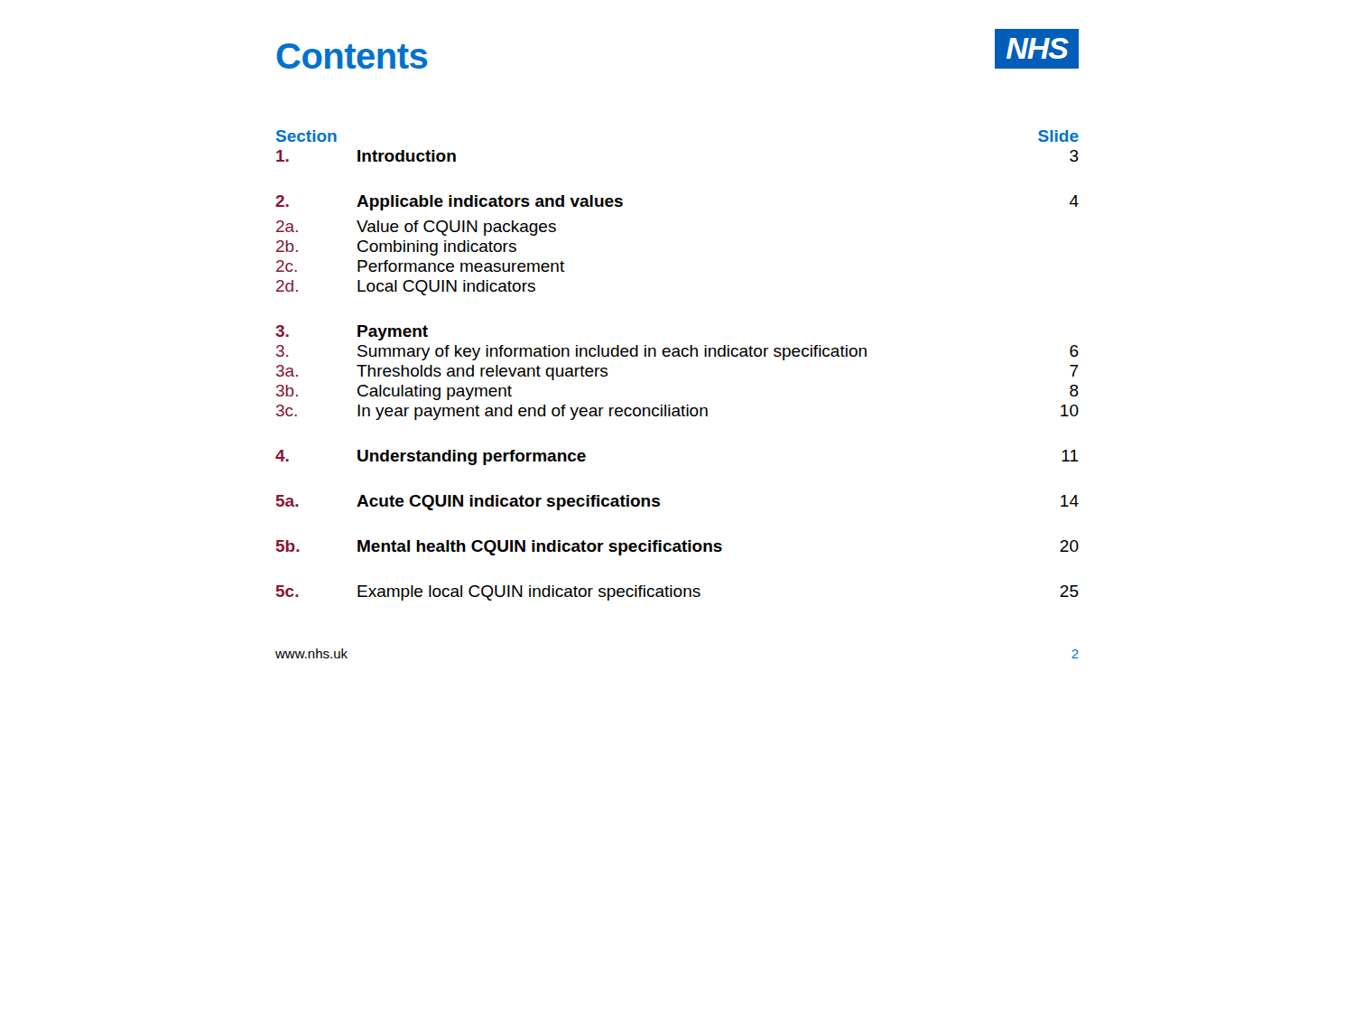Contents
NHS
| Section | | Slide |
| 1. | Introduction | 3 |
| 2. | Applicable indicators and values | 4 |
| 2a. | Value of CQUIN packages | |
| 2b. | Combining indicators | |
| 2c. | Performance measurement | |
| 2d. | Local CQUIN indicators | |
| 3. | Payment | |
| 3. | Summary of key information included in each indicator specification | 6 |
| 3a. | Thresholds and relevant quarters | 7 |
| 3b. | Calculating payment | 8 |
| 3c. | In year payment and end of year reconciliation | 10 |
| 4. | Understanding performance | 11 |
| 5a. | Acute CQUIN indicator specifications | 14 |
| 5b. | Mental health CQUIN indicator specifications | 20 |
| 5c. | Example local CQUIN indicator specifications | 25 |
www.nhs.uk 2